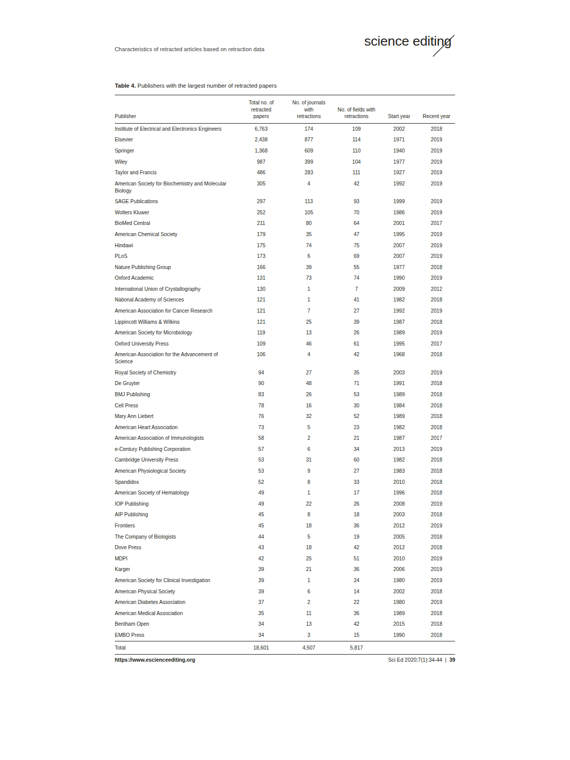Characteristics of retracted articles based on retraction data
science editing
Table 4. Publishers with the largest number of retracted papers
| Publisher | Total no. of retracted papers | No. of journals with retractions | No. of fields with retractions | Start year | Recent year |
| --- | --- | --- | --- | --- | --- |
| Institute of Electrical and Electronics Engineers | 6,763 | 174 | 109 | 2002 | 2018 |
| Elsevier | 2,438 | 877 | 114 | 1971 | 2019 |
| Springer | 1,368 | 609 | 110 | 1940 | 2019 |
| Wiley | 987 | 399 | 104 | 1977 | 2019 |
| Taylor and Francis | 486 | 283 | 111 | 1927 | 2019 |
| American Society for Biochemistry and Molecular Biology | 305 | 4 | 42 | 1992 | 2019 |
| SAGE Publications | 297 | 113 | 93 | 1999 | 2019 |
| Wolters Kluwer | 252 | 105 | 70 | 1986 | 2019 |
| BioMed Central | 211 | 80 | 64 | 2001 | 2017 |
| American Chemical Society | 179 | 35 | 47 | 1995 | 2019 |
| Hindawi | 175 | 74 | 75 | 2007 | 2019 |
| PLoS | 173 | 6 | 69 | 2007 | 2019 |
| Nature Publishing Group | 166 | 39 | 55 | 1977 | 2018 |
| Oxford Academic | 131 | 73 | 74 | 1990 | 2019 |
| International Union of Crystallography | 130 | 1 | 7 | 2009 | 2012 |
| National Academy of Sciences | 121 | 1 | 41 | 1982 | 2018 |
| American Association for Cancer Research | 121 | 7 | 27 | 1992 | 2019 |
| Lippincott Williams & Wilkins | 121 | 25 | 39 | 1987 | 2018 |
| American Society for Microbiology | 119 | 13 | 26 | 1989 | 2019 |
| Oxford University Press | 109 | 46 | 61 | 1995 | 2017 |
| American Association for the Advancement of Science | 106 | 4 | 42 | 1968 | 2018 |
| Royal Society of Chemistry | 94 | 27 | 35 | 2003 | 2019 |
| De Gruyter | 90 | 48 | 71 | 1991 | 2018 |
| BMJ Publishing | 83 | 26 | 53 | 1989 | 2018 |
| Cell Press | 78 | 16 | 30 | 1984 | 2018 |
| Mary Ann Liebert | 76 | 32 | 52 | 1989 | 2018 |
| American Heart Association | 73 | 5 | 23 | 1982 | 2018 |
| American Association of Immunologists | 58 | 2 | 21 | 1987 | 2017 |
| e-Century Publishing Corporation | 57 | 6 | 34 | 2013 | 2019 |
| Cambridge University Press | 53 | 31 | 60 | 1982 | 2018 |
| American Physiological Society | 53 | 9 | 27 | 1983 | 2018 |
| Spandidos | 52 | 8 | 33 | 2010 | 2018 |
| American Society of Hematology | 49 | 1 | 17 | 1996 | 2018 |
| IOP Publishing | 49 | 22 | 26 | 2008 | 2019 |
| AIP Publishing | 45 | 8 | 18 | 2003 | 2018 |
| Frontiers | 45 | 18 | 36 | 2012 | 2019 |
| The Company of Biologists | 44 | 5 | 19 | 2005 | 2018 |
| Dove Press | 43 | 18 | 42 | 2012 | 2018 |
| MDPI | 42 | 25 | 51 | 2010 | 2019 |
| Karger | 39 | 21 | 36 | 2006 | 2019 |
| American Society for Clinical Investigation | 39 | 1 | 24 | 1980 | 2019 |
| American Physical Society | 39 | 6 | 14 | 2002 | 2018 |
| American Diabetes Association | 37 | 2 | 22 | 1980 | 2019 |
| American Medical Association | 35 | 11 | 36 | 1989 | 2018 |
| Bentham Open | 34 | 13 | 42 | 2015 | 2018 |
| EMBO Press | 34 | 3 | 15 | 1990 | 2018 |
| Total | 18,601 | 4,507 | 5,817 | | |
https://www.escienceediting.org
Sci Ed 2020;7(1):34-44 | 39